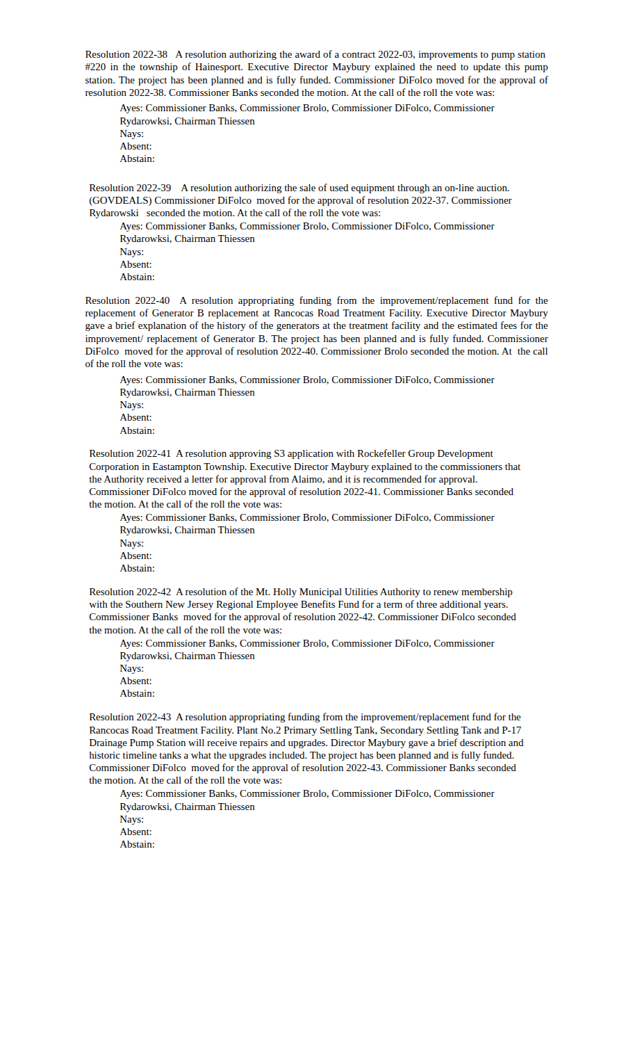Resolution 2022-38 A resolution authorizing the award of a contract 2022-03, improvements to pump station #220 in the township of Hainesport. Executive Director Maybury explained the need to update this pump station. The project has been planned and is fully funded. Commissioner DiFolco moved for the approval of resolution 2022-38. Commissioner Banks seconded the motion. At the call of the roll the vote was:
Ayes: Commissioner Banks, Commissioner Brolo, Commissioner DiFolco, Commissioner Rydarowksi, Chairman Thiessen
Nays:
Absent:
Abstain:
Resolution 2022-39 A resolution authorizing the sale of used equipment through an on-line auction.
(GOVDEALS) Commissioner DiFolco moved for the approval of resolution 2022-37. Commissioner
Rydarowski seconded the motion. At the call of the roll the vote was:
Ayes: Commissioner Banks, Commissioner Brolo, Commissioner DiFolco, Commissioner Rydarowksi, Chairman Thiessen
Nays:
Absent:
Abstain:
Resolution 2022-40 A resolution appropriating funding from the improvement/replacement fund for the replacement of Generator B replacement at Rancocas Road Treatment Facility. Executive Director Maybury gave a brief explanation of the history of the generators at the treatment facility and the estimated fees for the improvement/ replacement of Generator B. The project has been planned and is fully funded. Commissioner DiFolco moved for the approval of resolution 2022-40. Commissioner Brolo seconded the motion. At the call of the roll the vote was:
Ayes: Commissioner Banks, Commissioner Brolo, Commissioner DiFolco, Commissioner Rydarowksi, Chairman Thiessen
Nays:
Absent:
Abstain:
Resolution 2022-41 A resolution approving S3 application with Rockefeller Group Development
Corporation in Eastampton Township. Executive Director Maybury explained to the commissioners that
the Authority received a letter for approval from Alaimo, and it is recommended for approval.
Commissioner DiFolco moved for the approval of resolution 2022-41. Commissioner Banks seconded
the motion. At the call of the roll the vote was:
Ayes: Commissioner Banks, Commissioner Brolo, Commissioner DiFolco, Commissioner Rydarowksi, Chairman Thiessen
Nays:
Absent:
Abstain:
Resolution 2022-42 A resolution of the Mt. Holly Municipal Utilities Authority to renew membership
with the Southern New Jersey Regional Employee Benefits Fund for a term of three additional years.
Commissioner Banks moved for the approval of resolution 2022-42. Commissioner DiFolco seconded
the motion. At the call of the roll the vote was:
Ayes: Commissioner Banks, Commissioner Brolo, Commissioner DiFolco, Commissioner Rydarowksi, Chairman Thiessen
Nays:
Absent:
Abstain:
Resolution 2022-43 A resolution appropriating funding from the improvement/replacement fund for the
Rancocas Road Treatment Facility. Plant No.2 Primary Settling Tank, Secondary Settling Tank and P-17
Drainage Pump Station will receive repairs and upgrades. Director Maybury gave a brief description and
historic timeline tanks a what the upgrades included. The project has been planned and is fully funded.
Commissioner DiFolco moved for the approval of resolution 2022-43. Commissioner Banks seconded
the motion. At the call of the roll the vote was:
Ayes: Commissioner Banks, Commissioner Brolo, Commissioner DiFolco, Commissioner Rydarowksi, Chairman Thiessen
Nays:
Absent:
Abstain: